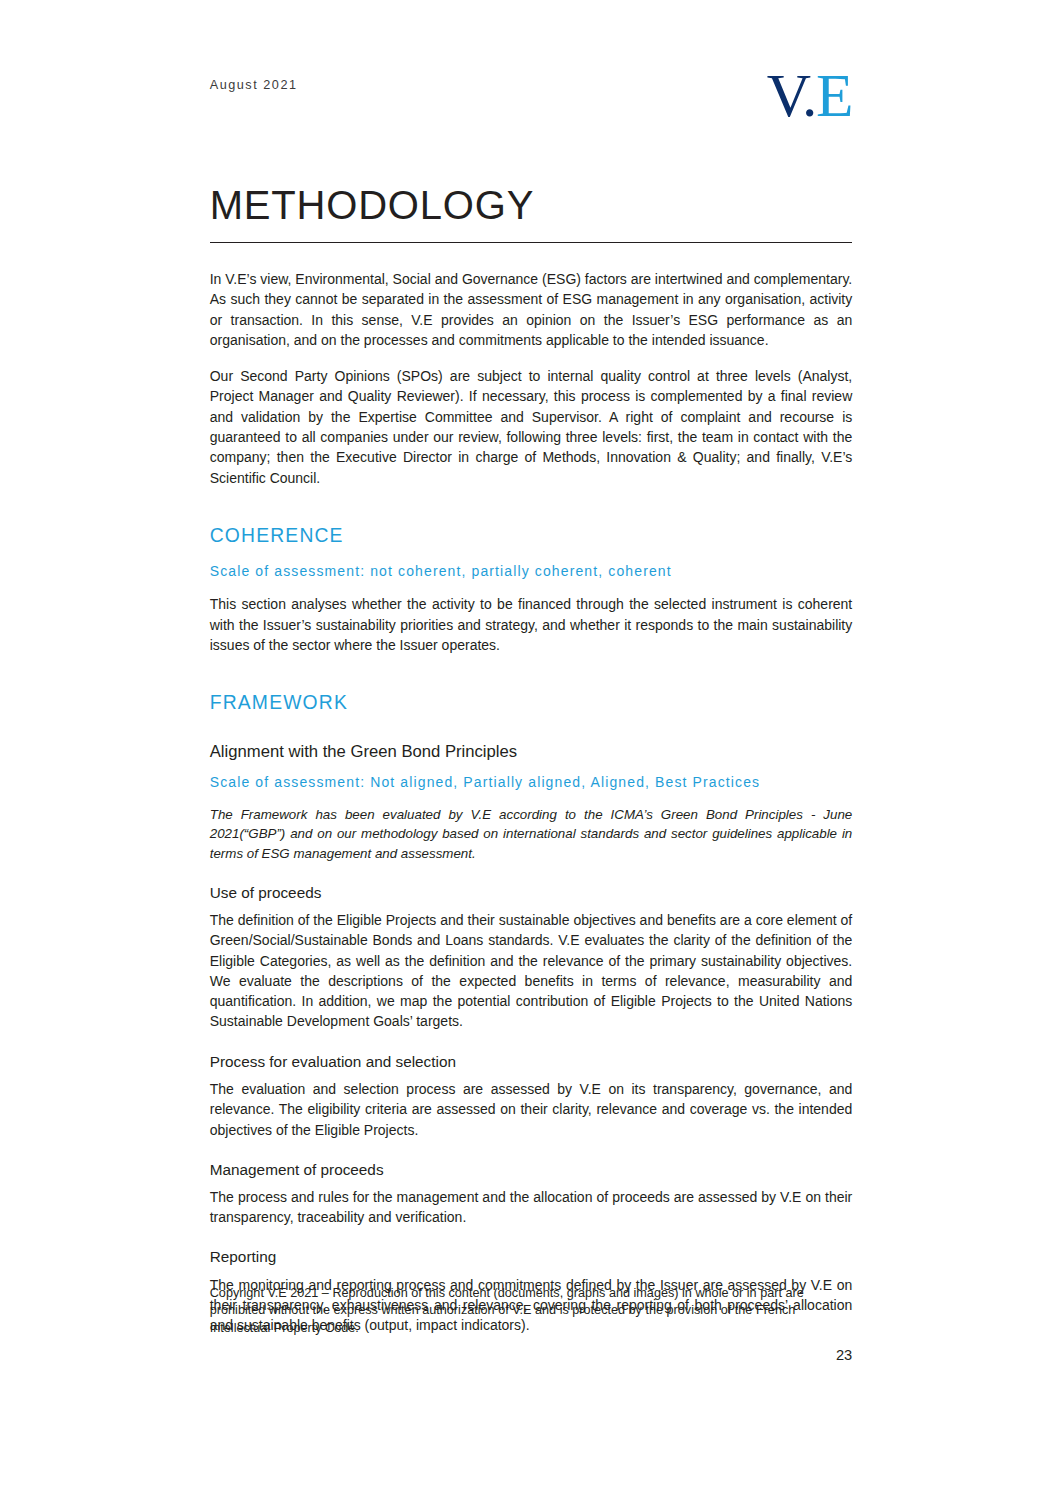August 2021
V. E
METHODOLOGY
In V.E’s view, Environmental, Social and Governance (ESG) factors are intertwined and complementary. As such they cannot be separated in the assessment of ESG management in any organisation, activity or transaction. In this sense, V.E provides an opinion on the Issuer’s ESG performance as an organisation, and on the processes and commitments applicable to the intended issuance.
Our Second Party Opinions (SPOs) are subject to internal quality control at three levels (Analyst, Project Manager and Quality Reviewer). If necessary, this process is complemented by a final review and validation by the Expertise Committee and Supervisor. A right of complaint and recourse is guaranteed to all companies under our review, following three levels: first, the team in contact with the company; then the Executive Director in charge of Methods, Innovation & Quality; and finally, V.E’s Scientific Council.
COHERENCE
Scale of assessment: not coherent, partially coherent, coherent
This section analyses whether the activity to be financed through the selected instrument is coherent with the Issuer’s sustainability priorities and strategy, and whether it responds to the main sustainability issues of the sector where the Issuer operates.
FRAMEWORK
Alignment with the Green Bond Principles
Scale of assessment: Not aligned, Partially aligned, Aligned, Best Practices
The Framework has been evaluated by V.E according to the ICMA’s Green Bond Principles - June 2021(“GBP”) and on our methodology based on international standards and sector guidelines applicable in terms of ESG management and assessment.
Use of proceeds
The definition of the Eligible Projects and their sustainable objectives and benefits are a core element of Green/Social/Sustainable Bonds and Loans standards. V.E evaluates the clarity of the definition of the Eligible Categories, as well as the definition and the relevance of the primary sustainability objectives. We evaluate the descriptions of the expected benefits in terms of relevance, measurability and quantification. In addition, we map the potential contribution of Eligible Projects to the United Nations Sustainable Development Goals’ targets.
Process for evaluation and selection
The evaluation and selection process are assessed by V.E on its transparency, governance, and relevance. The eligibility criteria are assessed on their clarity, relevance and coverage vs. the intended objectives of the Eligible Projects.
Management of proceeds
The process and rules for the management and the allocation of proceeds are assessed by V.E on their transparency, traceability and verification.
Reporting
The monitoring and reporting process and commitments defined by the Issuer are assessed by V.E on their transparency, exhaustiveness and relevance, covering the reporting of both proceeds’ allocation and sustainable benefits (output, impact indicators).
Copyright V.E 2021 – Reproduction of this content (documents, graphs and images) in whole or in part are prohibited without the express written authorization of V.E and is protected by the provision of the French Intellectual Property Code.
23